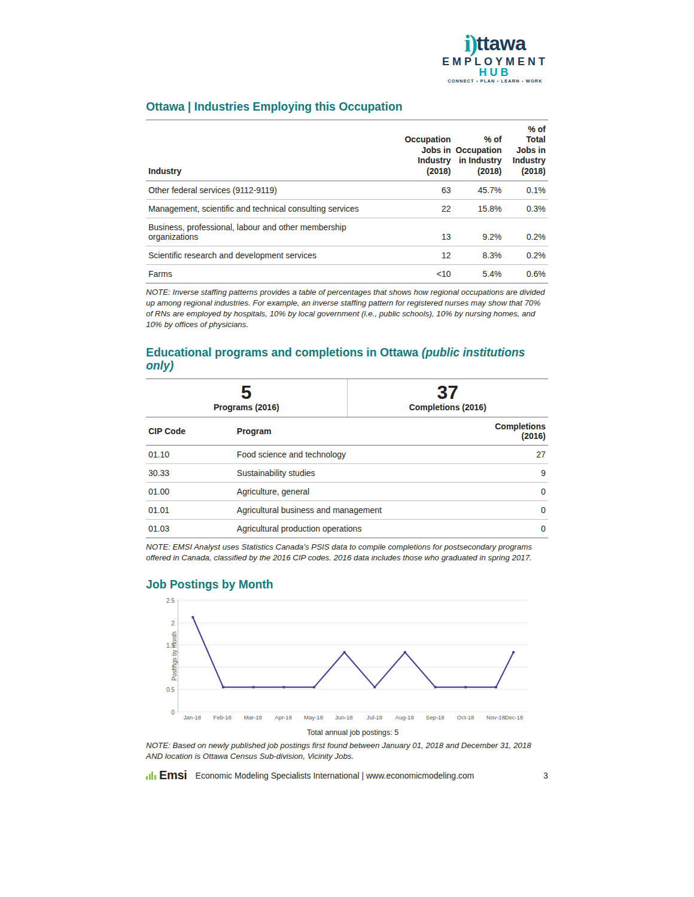i) ttawa
EMPLOYMENT
HUB
CONNECT • PLAN • LEARN • WORK
Ottawa | Industries Employing this Occupation
| Industry | Occupation Jobs in Industry (2018) | % of Occupation in Industry (2018) | % of Total Jobs in Industry (2018) |
| --- | --- | --- | --- |
| Other federal services (9112-9119) | 63 | 45.7% | 0.1% |
| Management, scientific and technical consulting services | 22 | 15.8% | 0.3% |
| Business, professional, labour and other membership organizations | 13 | 9.2% | 0.2% |
| Scientific research and development services | 12 | 8.3% | 0.2% |
| Farms | <10 | 5.4% | 0.6% |
NOTE: Inverse staffing patterns provides a table of percentages that shows how regional occupations are divided up among regional industries. For example, an inverse staffing pattern for registered nurses may show that 70% of RNs are employed by hospitals, 10% by local government (i.e., public schools), 10% by nursing homes, and 10% by offices of physicians.
Educational programs and completions in Ottawa (public institutions only)
5
Programs (2016)
37
Completions (2016)
| CIP Code | Program | Completions (2016) |
| --- | --- | --- |
| 01.10 | Food science and technology | 27 |
| 30.33 | Sustainability studies | 9 |
| 01.00 | Agriculture, general | 0 |
| 01.01 | Agricultural business and management | 0 |
| 01.03 | Agricultural production operations | 0 |
NOTE: EMSI Analyst uses Statistics Canada’s PSIS data to compile completions for postsecondary programs offered in Canada, classified by the 2016 CIP codes. 2016 data includes those who graduated in spring 2017.
Job Postings by Month
Postings by month
2.5
2
1.5
1
0.5
0
Jan-18 Feb-18 Mar-18 Apr-18 May-18 Jun-18 Jul-18 Aug-18 Sep-18 Oct-18 Nov-18 Dec-18
Total annual job postings: 5
NOTE: Based on newly published job postings first found between January 01, 2018 and December 31, 2018 AND location is Ottawa Census Sub-division, Vicinity Jobs.
Emsi
Economic Modeling Specialists International | www.economicmodeling.com
3